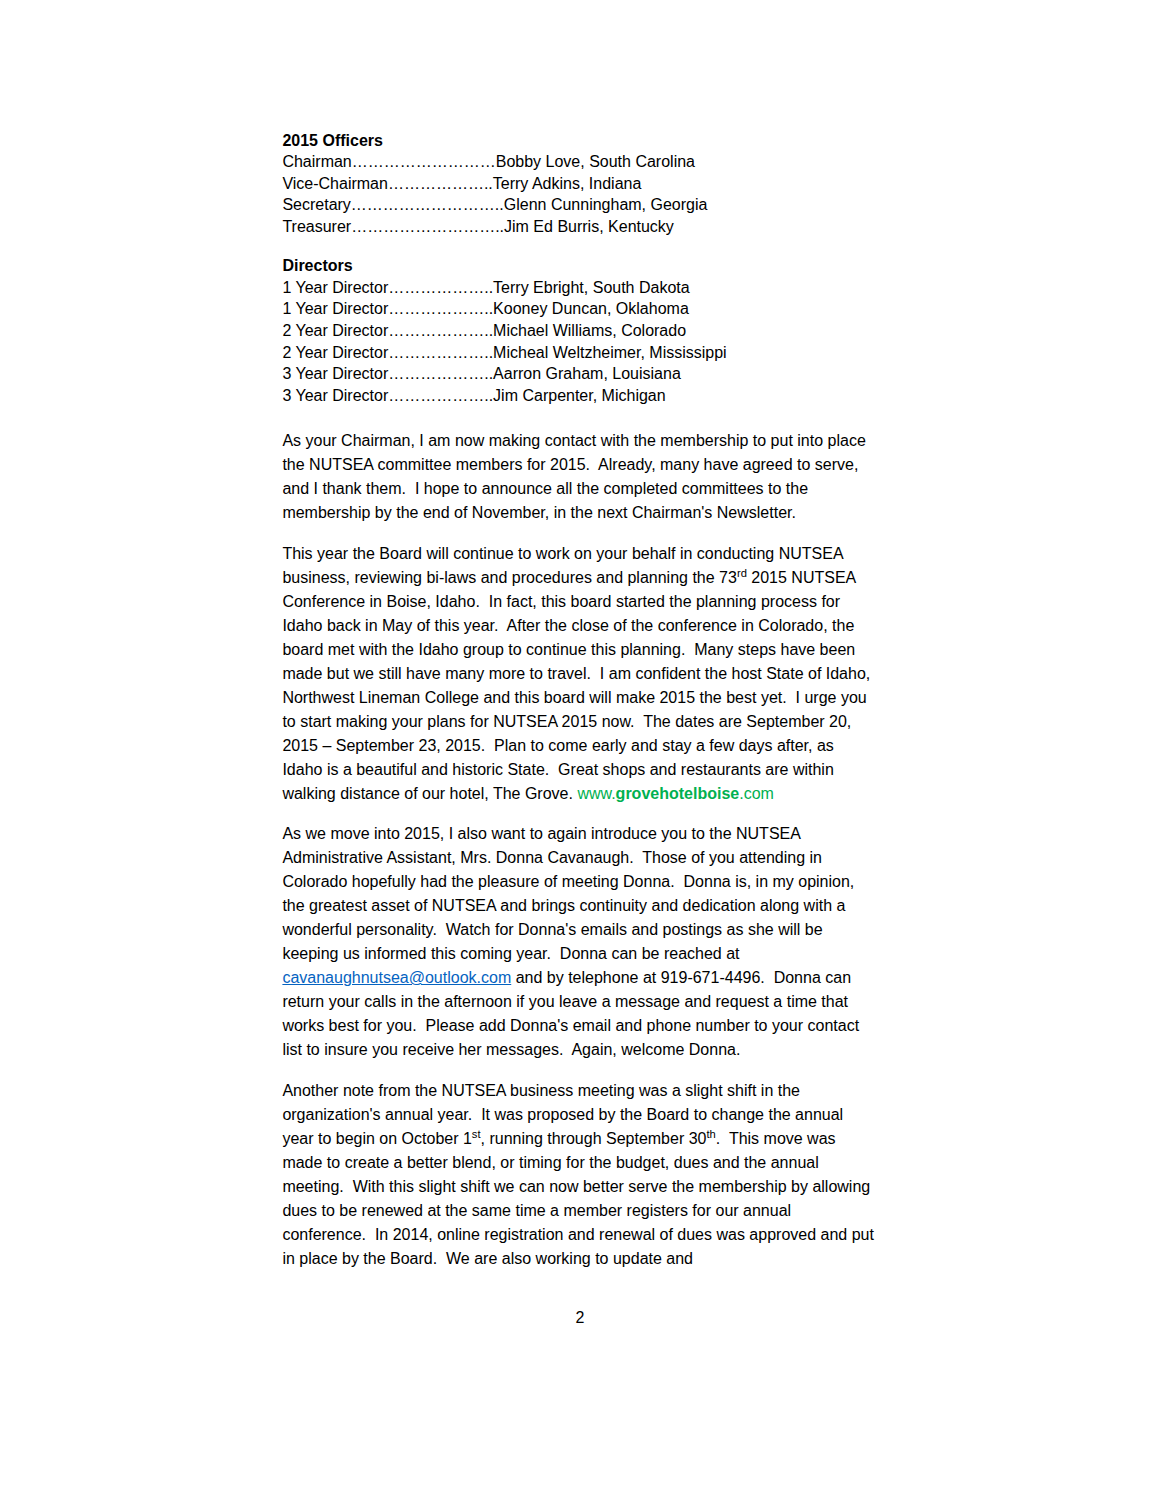2015 Officers
Chairman………………………Bobby Love, South Carolina
Vice-Chairman………………..Terry Adkins, Indiana
Secretary………………………..Glenn Cunningham, Georgia
Treasurer………………………..Jim Ed Burris, Kentucky
Directors
1 Year Director………………..Terry Ebright, South Dakota
1 Year Director………………..Kooney Duncan, Oklahoma
2 Year Director………………..Michael Williams, Colorado
2 Year Director………………..Micheal Weltzheimer, Mississippi
3 Year Director………………..Aarron Graham, Louisiana
3 Year Director………………..Jim Carpenter, Michigan
As your Chairman, I am now making contact with the membership to put into place the NUTSEA committee members for 2015. Already, many have agreed to serve, and I thank them. I hope to announce all the completed committees to the membership by the end of November, in the next Chairman's Newsletter.
This year the Board will continue to work on your behalf in conducting NUTSEA business, reviewing bi-laws and procedures and planning the 73rd 2015 NUTSEA Conference in Boise, Idaho. In fact, this board started the planning process for Idaho back in May of this year. After the close of the conference in Colorado, the board met with the Idaho group to continue this planning. Many steps have been made but we still have many more to travel. I am confident the host State of Idaho, Northwest Lineman College and this board will make 2015 the best yet. I urge you to start making your plans for NUTSEA 2015 now. The dates are September 20, 2015 – September 23, 2015. Plan to come early and stay a few days after, as Idaho is a beautiful and historic State. Great shops and restaurants are within walking distance of our hotel, The Grove. www.grovehotelboise.com
As we move into 2015, I also want to again introduce you to the NUTSEA Administrative Assistant, Mrs. Donna Cavanaugh. Those of you attending in Colorado hopefully had the pleasure of meeting Donna. Donna is, in my opinion, the greatest asset of NUTSEA and brings continuity and dedication along with a wonderful personality. Watch for Donna's emails and postings as she will be keeping us informed this coming year. Donna can be reached at cavanaughnutsea@outlook.com and by telephone at 919-671-4496. Donna can return your calls in the afternoon if you leave a message and request a time that works best for you. Please add Donna's email and phone number to your contact list to insure you receive her messages. Again, welcome Donna.
Another note from the NUTSEA business meeting was a slight shift in the organization's annual year. It was proposed by the Board to change the annual year to begin on October 1st, running through September 30th. This move was made to create a better blend, or timing for the budget, dues and the annual meeting. With this slight shift we can now better serve the membership by allowing dues to be renewed at the same time a member registers for our annual conference. In 2014, online registration and renewal of dues was approved and put in place by the Board. We are also working to update and
2